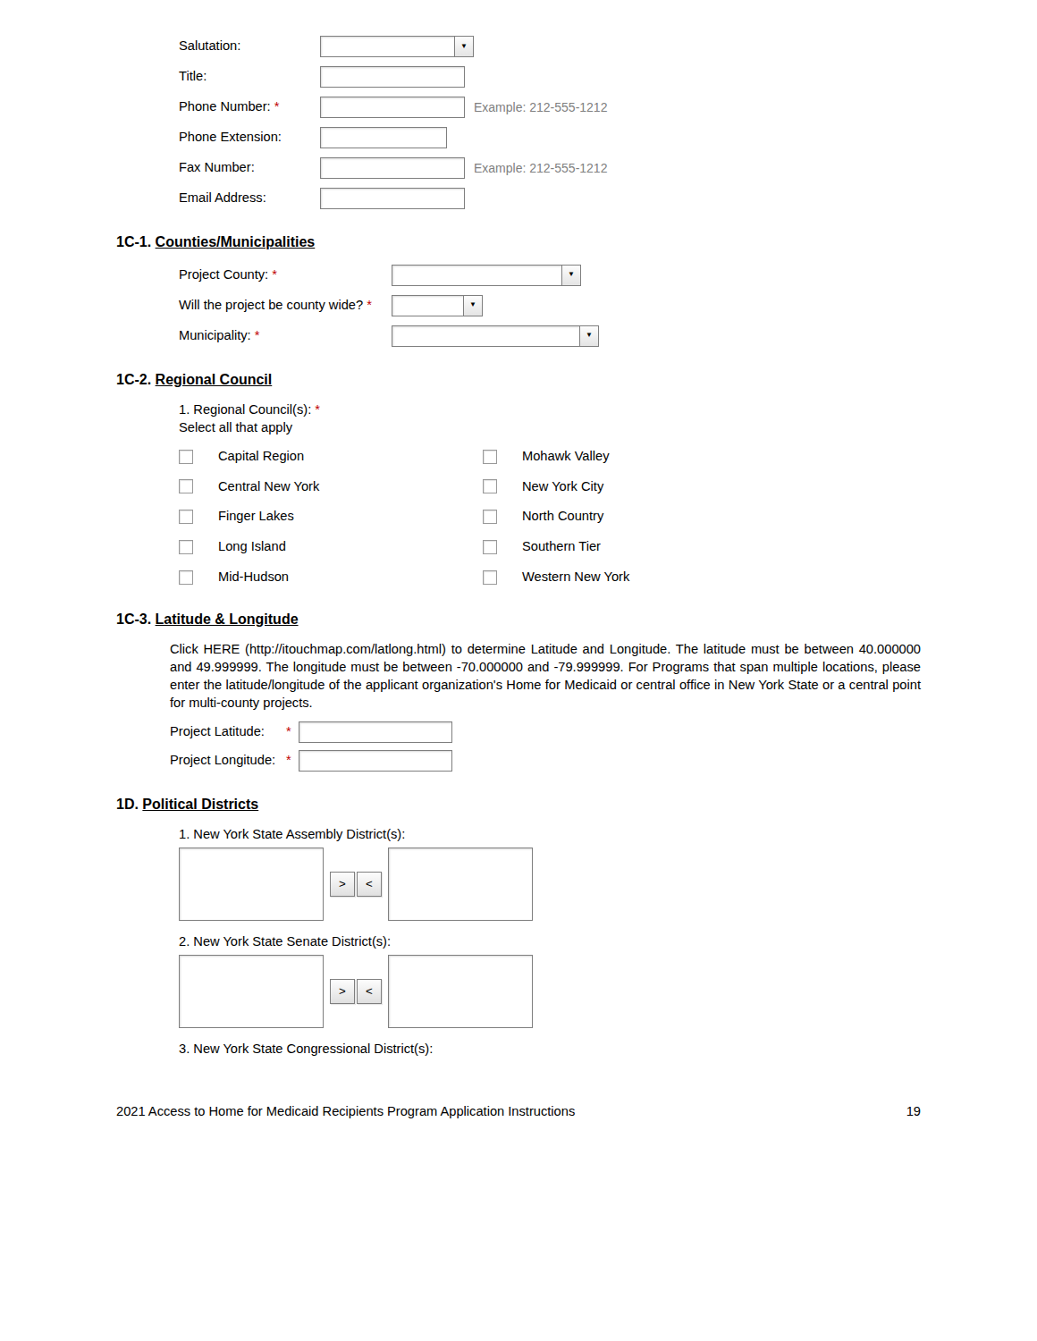Salutation:
▼
Title:
Phone Number: *
Example: 212-555-1212
Phone Extension:
Fax Number:
Example: 212-555-1212
Email Address:
1C-1. Counties/Municipalities
Project County: *
▼
Will the project be county wide? *
▼
Municipality: *
▼
1C-2. Regional Council
1. Regional Council(s): *
Select all that apply
Capital Region
Mohawk Valley
Central New York
New York City
Finger Lakes
North Country
Long Island
Southern Tier
Mid-Hudson
Western New York
1C-3. Latitude & Longitude
Click HERE (http://itouchmap.com/latlong.html) to determine Latitude and Longitude. The latitude must be between 40.000000 and 49.999999. The longitude must be between -70.000000 and -79.999999. For Programs that span multiple locations, please enter the latitude/longitude of the applicant organization's Home for Medicaid or central office in New York State or a central point for multi-county projects.
Project Latitude:
*
Project Longitude:
*
1D. Political Districts
1. New York State Assembly District(s):
>
<
2. New York State Senate District(s):
>
<
3. New York State Congressional District(s):
2021 Access to Home for Medicaid Recipients Program Application Instructions
19